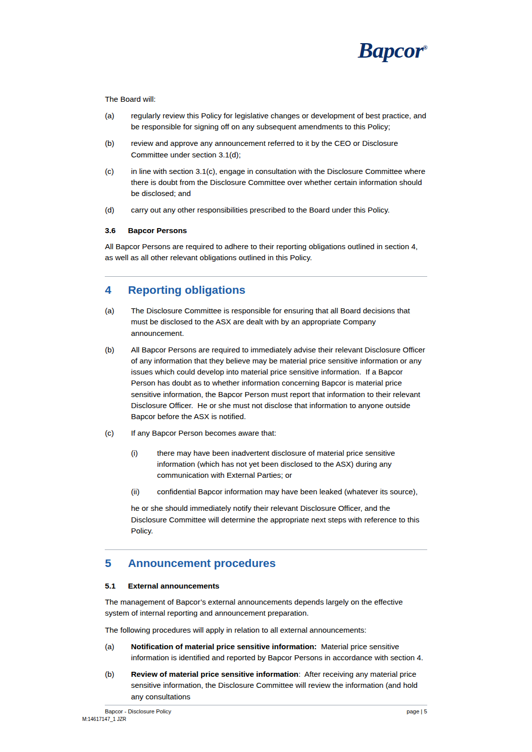Bapcor®
The Board will:
(a)
regularly review this Policy for legislative changes or development of best practice, and be responsible for signing off on any subsequent amendments to this Policy;
(b)
review and approve any announcement referred to it by the CEO or Disclosure Committee under section 3.1(d);
(c)
in line with section 3.1(c), engage in consultation with the Disclosure Committee where there is doubt from the Disclosure Committee over whether certain information should be disclosed; and
(d)
carry out any other responsibilities prescribed to the Board under this Policy.
3.6 Bapcor Persons
All Bapcor Persons are required to adhere to their reporting obligations outlined in section 4, as well as all other relevant obligations outlined in this Policy.
4 Reporting obligations
(a)
The Disclosure Committee is responsible for ensuring that all Board decisions that must be disclosed to the ASX are dealt with by an appropriate Company announcement.
(b)
All Bapcor Persons are required to immediately advise their relevant Disclosure Officer of any information that they believe may be material price sensitive information or any issues which could develop into material price sensitive information. If a Bapcor Person has doubt as to whether information concerning Bapcor is material price sensitive information, the Bapcor Person must report that information to their relevant Disclosure Officer. He or she must not disclose that information to anyone outside Bapcor before the ASX is notified.
(c)
If any Bapcor Person becomes aware that:
(i)
there may have been inadvertent disclosure of material price sensitive information (which has not yet been disclosed to the ASX) during any communication with External Parties; or
(ii)
confidential Bapcor information may have been leaked (whatever its source),
he or she should immediately notify their relevant Disclosure Officer, and the Disclosure Committee will determine the appropriate next steps with reference to this Policy.
5 Announcement procedures
5.1 External announcements
The management of Bapcor’s external announcements depends largely on the effective system of internal reporting and announcement preparation.
The following procedures will apply in relation to all external announcements:
(a)
Notification of material price sensitive information: Material price sensitive information is identified and reported by Bapcor Persons in accordance with section 4.
(b)
Review of material price sensitive information: After receiving any material price sensitive information, the Disclosure Committee will review the information (and hold any consultations
Bapcor - Disclosure Policy page | 5
M:14617147_1 JZR